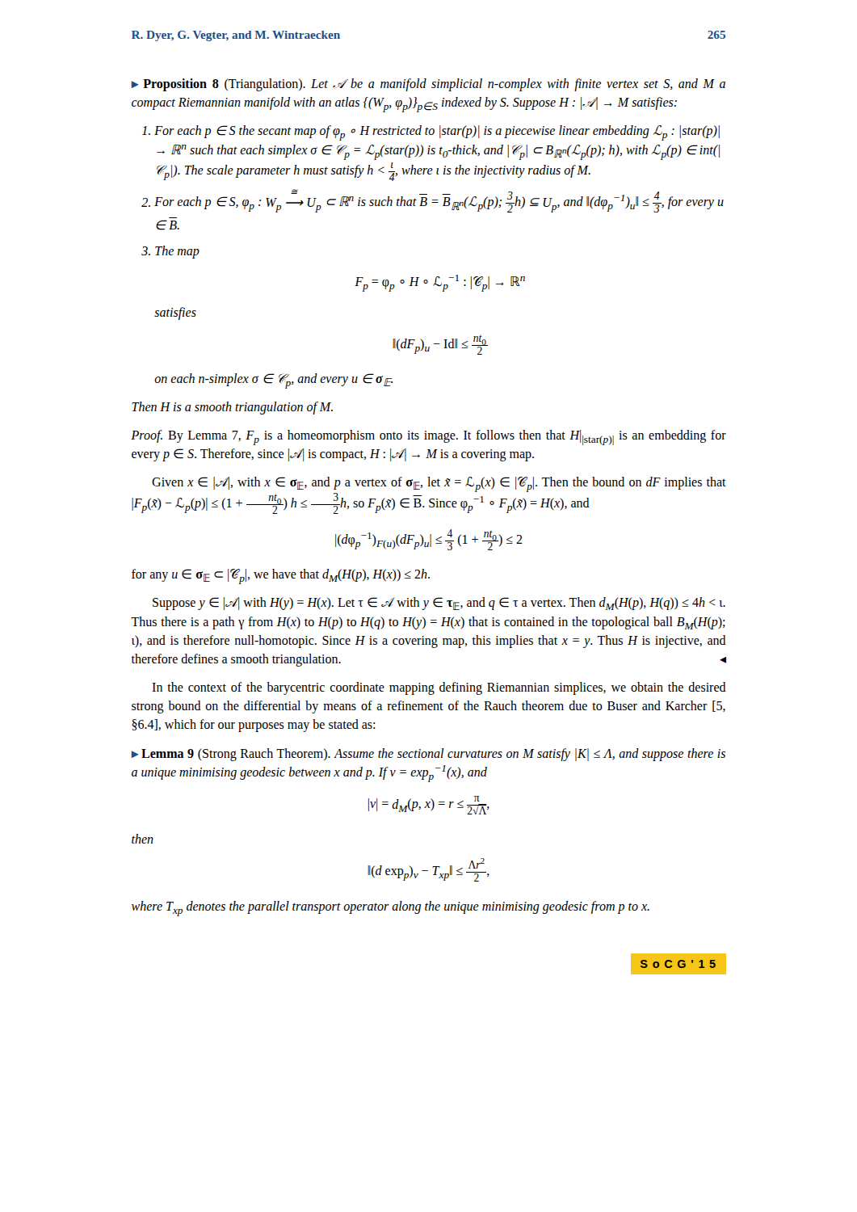R. Dyer, G. Vegter, and M. Wintraecken
265
▸ Proposition 8 (Triangulation). Let 𝒜 be a manifold simplicial n-complex with finite vertex set S, and M a compact Riemannian manifold with an atlas {(Wp, φp)}p∈S indexed by S. Suppose H : |𝒜| → M satisfies:
For each p ∈ S the secant map of φp ∘ H restricted to |star(p)| is a piecewise linear embedding ℒp : |star(p)| → ℝn such that each simplex σ ∈ 𝒞p = ℒp(star(p)) is t0-thick, and |𝒞p| ⊂ Bℝn(ℒp(p); h), with ℒp(p) ∈ int(|𝒞p|). The scale parameter h must satisfy h < ι 4, where ι is the injectivity radius of M.
For each p ∈ S, φp : Wp ≅⟶ Up ⊂ ℝn is such that B = Bℝn(ℒp(p); 32 h) ⊆ Up, and ‖(dφp−1)u‖ ≤ 43, for every u ∈ B.
The map
Fp = φp ∘ H ∘ ℒp−1 : |𝒞p| → ℝn
satisfies
‖(dFp)u − Id‖ ≤ nt02
on each n-simplex σ ∈ 𝒞p, and every u ∈ σ𝔼.
Then H is a smooth triangulation of M.
Proof. By Lemma 7, Fp is a homeomorphism onto its image. It follows then that H||star(p)| is an embedding for every p ∈ S. Therefore, since |𝒜| is compact, H : |𝒜| → M is a covering map.
Given x ∈ |𝒜|, with x ∈ σ𝔼, and p a vertex of σ𝔼, let x̃ = ℒp(x) ∈ |𝒞p|. Then the bound on dF implies that |Fp(x̃) − ℒp(p)| ≤ (1 + nt02) h ≤ 32 h, so Fp(x̃) ∈ B. Since φp−1 ∘ Fp(x̃) = H(x), and
|(dφp−1)F(u)(dFp)u| ≤ 43 (1 + nt02) ≤ 2
for any u ∈ σ𝔼 ⊂ |𝒞p|, we have that dM(H(p), H(x)) ≤ 2h.
Suppose y ∈ |𝒜| with H(y) = H(x). Let τ ∈ 𝒜 with y ∈ τ𝔼, and q ∈ τ a vertex. Then dM(H(p), H(q)) ≤ 4h < ι. Thus there is a path γ from H(x) to H(p) to H(q) to H(y) = H(x) that is contained in the topological ball BM(H(p); ι), and is therefore null-homotopic. Since H is a covering map, this implies that x = y. Thus H is injective, and therefore defines a smooth triangulation. ◂
In the context of the barycentric coordinate mapping defining Riemannian simplices, we obtain the desired strong bound on the differential by means of a refinement of the Rauch theorem due to Buser and Karcher [5, §6.4], which for our purposes may be stated as:
▸ Lemma 9 (Strong Rauch Theorem). Assume the sectional curvatures on M satisfy |K| ≤ Λ, and suppose there is a unique minimising geodesic between x and p. If v = expp−1(x), and
|v| = dM(p, x) = r ≤ π 2√Λ,
then
‖(d expp)v − Txp‖ ≤ Λr22,
where Txp denotes the parallel transport operator along the unique minimising geodesic from p to x.
S o C G ' 1 5